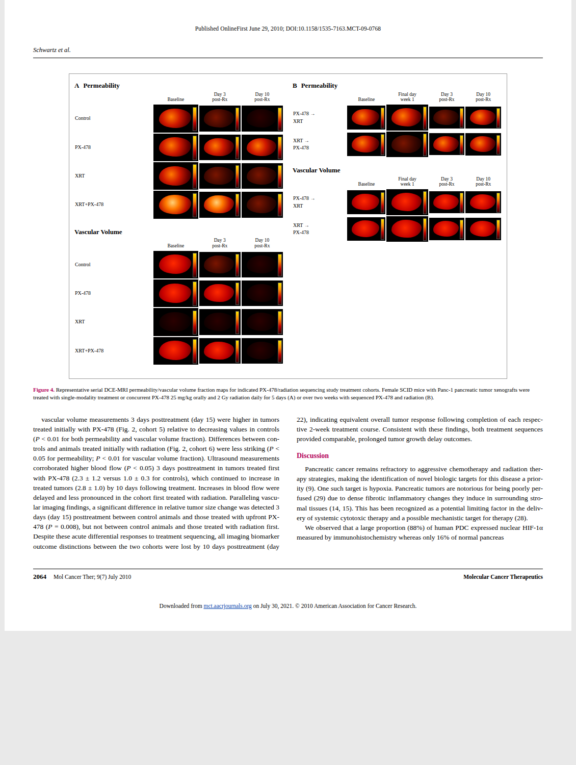Published OnlineFirst June 29, 2010; DOI:10.1158/1535-7163.MCT-09-0768
Schwartz et al.
APermeability
| | Baseline | Day 3 post-Rx | Day 10 post-Rx |
| --- | --- | --- | --- |
| Control | | | |
| PX-478 | | | |
| XRT | | | |
| XRT+PX-478 | | | |
Vascular Volume
| | Baseline | Day 3 post-Rx | Day 10 post-Rx |
| --- | --- | --- | --- |
| Control | | | |
| PX-478 | | | |
| XRT | | | |
| XRT+PX-478 | | | |
BPermeability
| | Baseline | Final day week 1 | Day 3 post-Rx | Day 10 post-Rx |
| --- | --- | --- | --- | --- |
| PX-478 → XRT | | | | |
| XRT → PX-478 | | | | |
Vascular Volume
| | Baseline | Final day week 1 | Day 3 post-Rx | Day 10 post-Rx |
| --- | --- | --- | --- | --- |
| PX-478 → XRT | | | | |
| XRT → PX-478 | | | | |
Figure 4. Representative serial DCE-MRI permeability/vascular volume fraction maps for indicated PX-478/radiation sequencing study treatment cohorts. Female SCID mice with Panc-1 pancreatic tumor xenografts were treated with single-modality treatment or concurrent PX-478 25 mg/kg orally and 2 Gy radiation daily for 5 days (A) or over two weeks with sequenced PX-478 and radiation (B).
vascular volume measurements 3 days posttreatment (day 15) were higher in tumors treated initially with PX-478 (Fig. 2, cohort 5) relative to decreasing values in controls (P < 0.01 for both permeability and vascular volume fraction). Differences between controls and animals treated initially with radiation (Fig. 2, cohort 6) were less striking (P < 0.05 for permeability; P < 0.01 for vascular volume fraction). Ultrasound measurements corroborated higher blood flow (P < 0.05) 3 days posttreatment in tumors treated first with PX-478 (2.3 ± 1.2 versus 1.0 ± 0.3 for controls), which continued to increase in treated tumors (2.8 ± 1.0) by 10 days following treatment. Increases in blood flow were delayed and less pronounced in the cohort first treated with radiation. Paralleling vascular imaging findings, a significant difference in relative tumor size change was detected 3 days (day 15) posttreatment between control animals and those treated with upfront PX-478 (P = 0.008), but not between control animals and those treated with radiation first. Despite these acute differential responses to treatment sequencing, all imaging biomarker outcome distinctions between the two cohorts were lost by 10 days posttreatment (day 22), indicating equivalent overall tumor response following completion of each respective 2-week treatment course. Consistent with these findings, both treatment sequences provided comparable, prolonged tumor growth delay outcomes.
Discussion
Pancreatic cancer remains refractory to aggressive chemotherapy and radiation therapy strategies, making the identification of novel biologic targets for this disease a priority (9). One such target is hypoxia. Pancreatic tumors are notorious for being poorly perfused (29) due to dense fibrotic inflammatory changes they induce in surrounding stromal tissues (14, 15). This has been recognized as a potential limiting factor in the delivery of systemic cytotoxic therapy and a possible mechanistic target for therapy (28).
We observed that a large proportion (88%) of human PDC expressed nuclear HIF-1α measured by immunohistochemistry whereas only 16% of normal pancreas
2064 Mol Cancer Ther; 9(7) July 2010 Molecular Cancer Therapeutics
Downloaded from mct.aacrjournals.org on July 30, 2021. © 2010 American Association for Cancer Research.